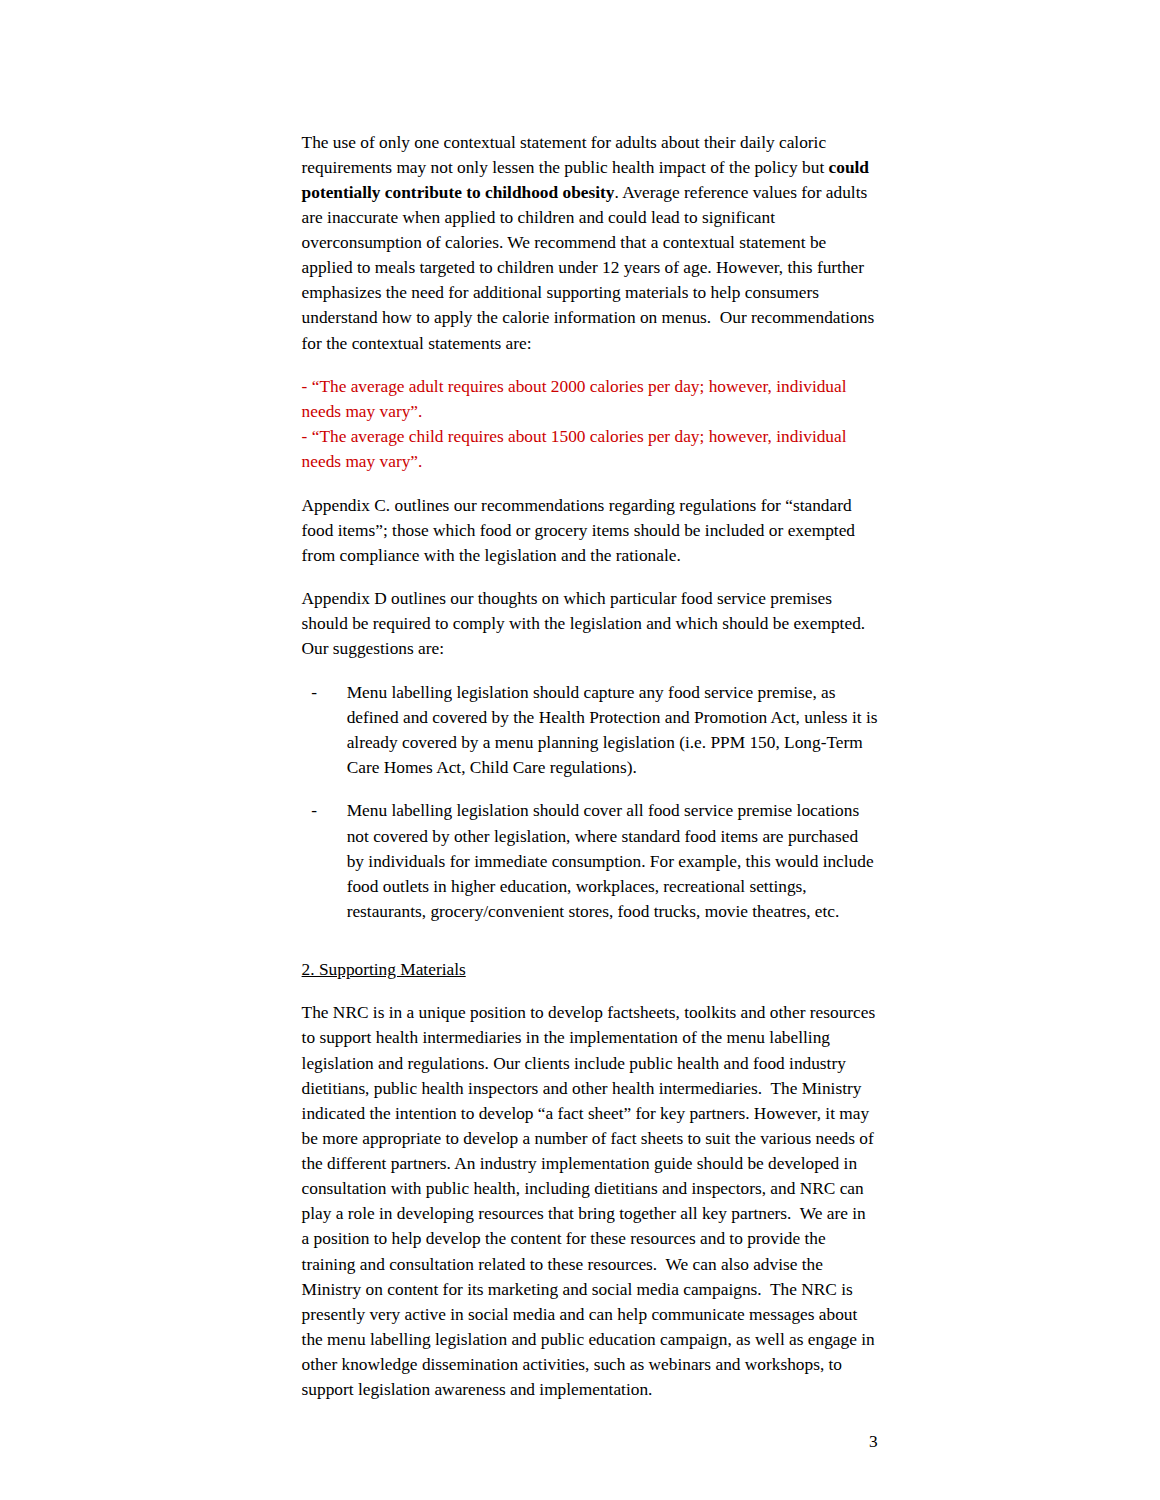The use of only one contextual statement for adults about their daily caloric requirements may not only lessen the public health impact of the policy but could potentially contribute to childhood obesity. Average reference values for adults are inaccurate when applied to children and could lead to significant overconsumption of calories. We recommend that a contextual statement be applied to meals targeted to children under 12 years of age. However, this further emphasizes the need for additional supporting materials to help consumers understand how to apply the calorie information on menus. Our recommendations for the contextual statements are:
- “The average adult requires about 2000 calories per day; however, individual needs may vary”.
- “The average child requires about 1500 calories per day; however, individual needs may vary”.
Appendix C. outlines our recommendations regarding regulations for “standard food items”; those which food or grocery items should be included or exempted from compliance with the legislation and the rationale.
Appendix D outlines our thoughts on which particular food service premises should be required to comply with the legislation and which should be exempted. Our suggestions are:
Menu labelling legislation should capture any food service premise, as defined and covered by the Health Protection and Promotion Act, unless it is already covered by a menu planning legislation (i.e. PPM 150, Long-Term Care Homes Act, Child Care regulations).
Menu labelling legislation should cover all food service premise locations not covered by other legislation, where standard food items are purchased by individuals for immediate consumption. For example, this would include food outlets in higher education, workplaces, recreational settings, restaurants, grocery/convenient stores, food trucks, movie theatres, etc.
2. Supporting Materials
The NRC is in a unique position to develop factsheets, toolkits and other resources to support health intermediaries in the implementation of the menu labelling legislation and regulations. Our clients include public health and food industry dietitians, public health inspectors and other health intermediaries. The Ministry indicated the intention to develop “a fact sheet” for key partners. However, it may be more appropriate to develop a number of fact sheets to suit the various needs of the different partners. An industry implementation guide should be developed in consultation with public health, including dietitians and inspectors, and NRC can play a role in developing resources that bring together all key partners. We are in a position to help develop the content for these resources and to provide the training and consultation related to these resources. We can also advise the Ministry on content for its marketing and social media campaigns. The NRC is presently very active in social media and can help communicate messages about the menu labelling legislation and public education campaign, as well as engage in other knowledge dissemination activities, such as webinars and workshops, to support legislation awareness and implementation.
3